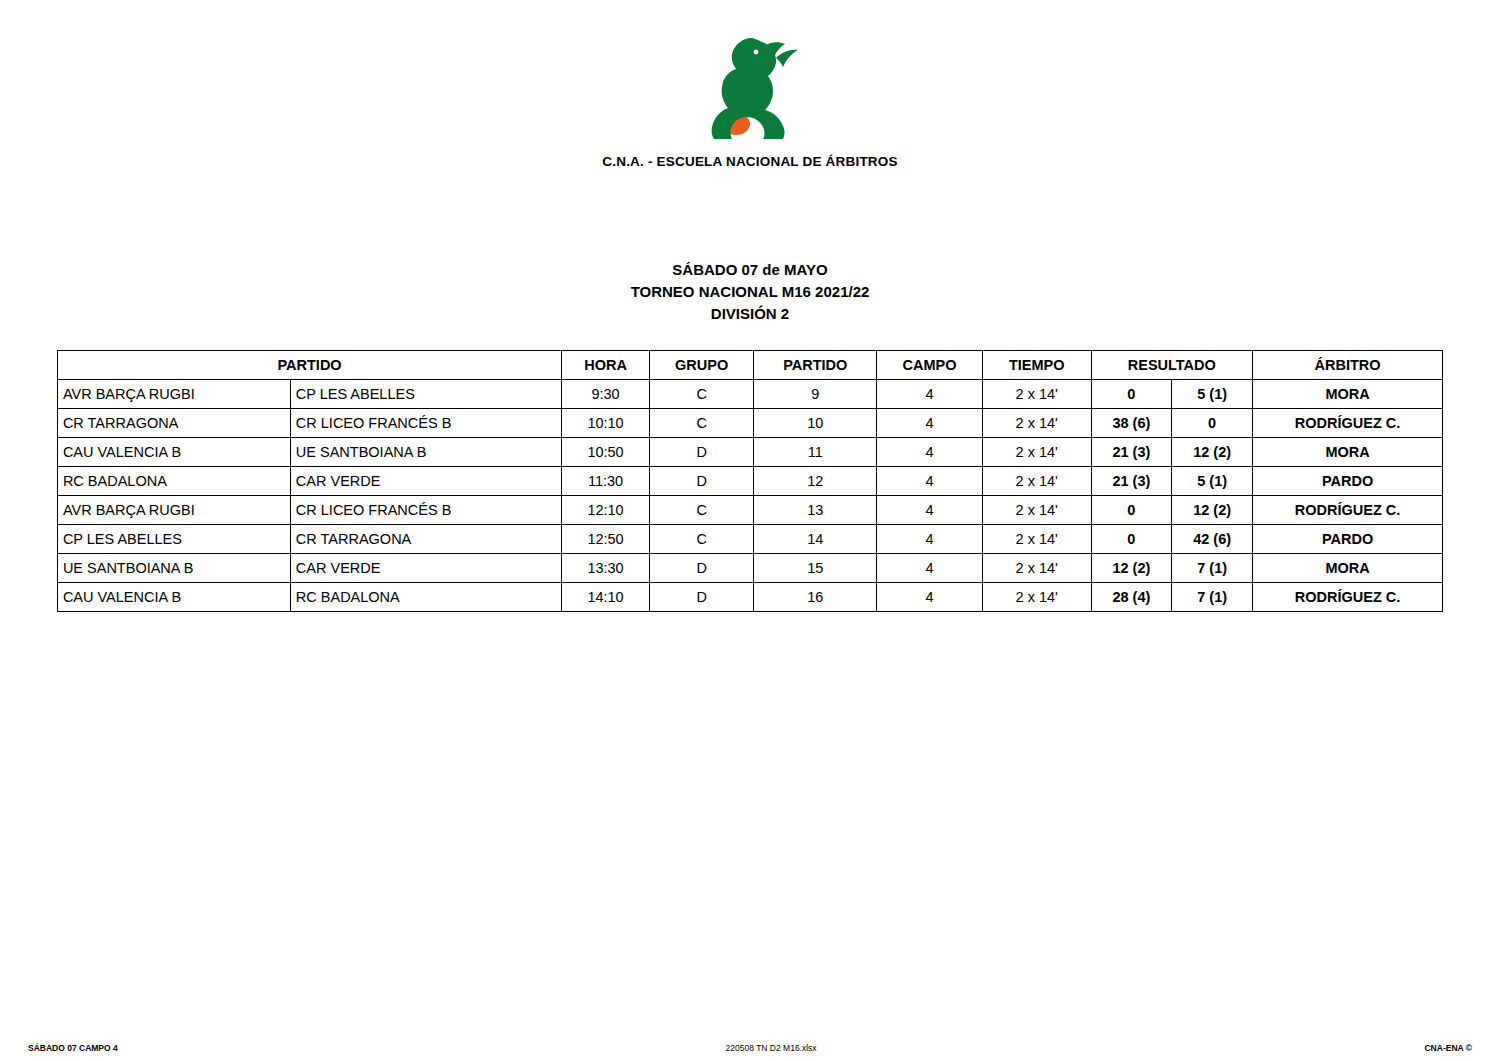C.N.A. - ESCUELA NACIONAL DE ÁRBITROS
SÁBADO 07 de MAYO
TORNEO NACIONAL M16 2021/22
DIVISIÓN 2
| PARTIDO | HORA | GRUPO | PARTIDO | CAMPO | TIEMPO | RESULTADO | ÁRBITRO |
| --- | --- | --- | --- | --- | --- | --- | --- |
| AVR BARÇA RUGBI | CP LES ABELLES | 9:30 | C | 9 | 4 | 2 x 14' | 0 | 5 (1) | MORA |
| CR TARRAGONA | CR LICEO FRANCÉS B | 10:10 | C | 10 | 4 | 2 x 14' | 38 (6) | 0 | RODRÍGUEZ C. |
| CAU VALENCIA B | UE SANTBOIANA B | 10:50 | D | 11 | 4 | 2 x 14' | 21 (3) | 12 (2) | MORA |
| RC BADALONA | CAR VERDE | 11:30 | D | 12 | 4 | 2 x 14' | 21 (3) | 5 (1) | PARDO |
| AVR BARÇA RUGBI | CR LICEO FRANCÉS B | 12:10 | C | 13 | 4 | 2 x 14' | 0 | 12 (2) | RODRÍGUEZ C. |
| CP LES ABELLES | CR TARRAGONA | 12:50 | C | 14 | 4 | 2 x 14' | 0 | 42 (6) | PARDO |
| UE SANTBOIANA B | CAR VERDE | 13:30 | D | 15 | 4 | 2 x 14' | 12 (2) | 7 (1) | MORA |
| CAU VALENCIA B | RC BADALONA | 14:10 | D | 16 | 4 | 2 x 14' | 28 (4) | 7 (1) | RODRÍGUEZ C. |
SÁBADO 07 CAMPO 4
220508 TN D2 M16.xlsx
CNA-ENA ©